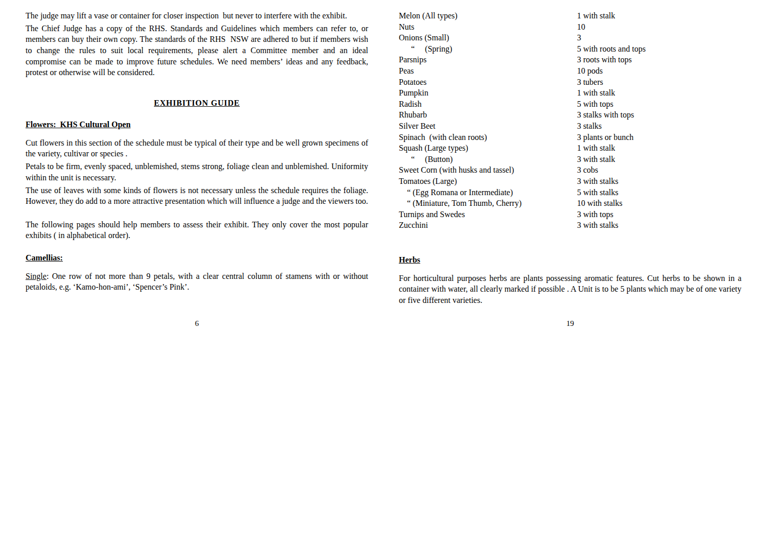The judge may lift a vase or container for closer inspection but never to interfere with the exhibit.
The Chief Judge has a copy of the RHS. Standards and Guidelines which members can refer to, or members can buy their own copy. The standards of the RHS NSW are adhered to but if members wish to change the rules to suit local requirements, please alert a Committee member and an ideal compromise can be made to improve future schedules. We need members’ ideas and any feedback, protest or otherwise will be considered.
EXHIBITION GUIDE
Flowers: KHS Cultural Open
Cut flowers in this section of the schedule must be typical of their type and be well grown specimens of the variety, cultivar or species .
Petals to be firm, evenly spaced, unblemished, stems strong, foliage clean and unblemished. Uniformity within the unit is necessary.
The use of leaves with some kinds of flowers is not necessary unless the schedule requires the foliage. However, they do add to a more attractive presentation which will influence a judge and the viewers too.
The following pages should help members to assess their exhibit. They only cover the most popular exhibits ( in alphabetical order).
Camellias:
Single: One row of not more than 9 petals, with a clear central column of stamens with or without petaloids, e.g. ‘Kamo-hon-ami’, ‘Spencer’s Pink’.
6
| Melon (All types) | 1 with stalk |
| Nuts | 10 |
| Onions (Small) | 3 |
| “ (Spring) | 5 with roots and tops |
| Parsnips | 3 roots with tops |
| Peas | 10 pods |
| Potatoes | 3 tubers |
| Pumpkin | 1 with stalk |
| Radish | 5 with tops |
| Rhubarb | 3 stalks with tops |
| Silver Beet | 3 stalks |
| Spinach (with clean roots) | 3 plants or bunch |
| Squash (Large types) | 1 with stalk |
| “ (Button) | 3 with stalk |
| Sweet Corn (with husks and tassel) | 3 cobs |
| Tomatoes (Large) | 3 with stalks |
| “ (Egg Romana or Intermediate) | 5 with stalks |
| “ (Miniature, Tom Thumb, Cherry) | 10 with stalks |
| Turnips and Swedes | 3 with tops |
| Zucchini | 3 with stalks |
Herbs
For horticultural purposes herbs are plants possessing aromatic features. Cut herbs to be shown in a container with water, all clearly marked if possible . A Unit is to be 5 plants which may be of one variety or five different varieties.
19